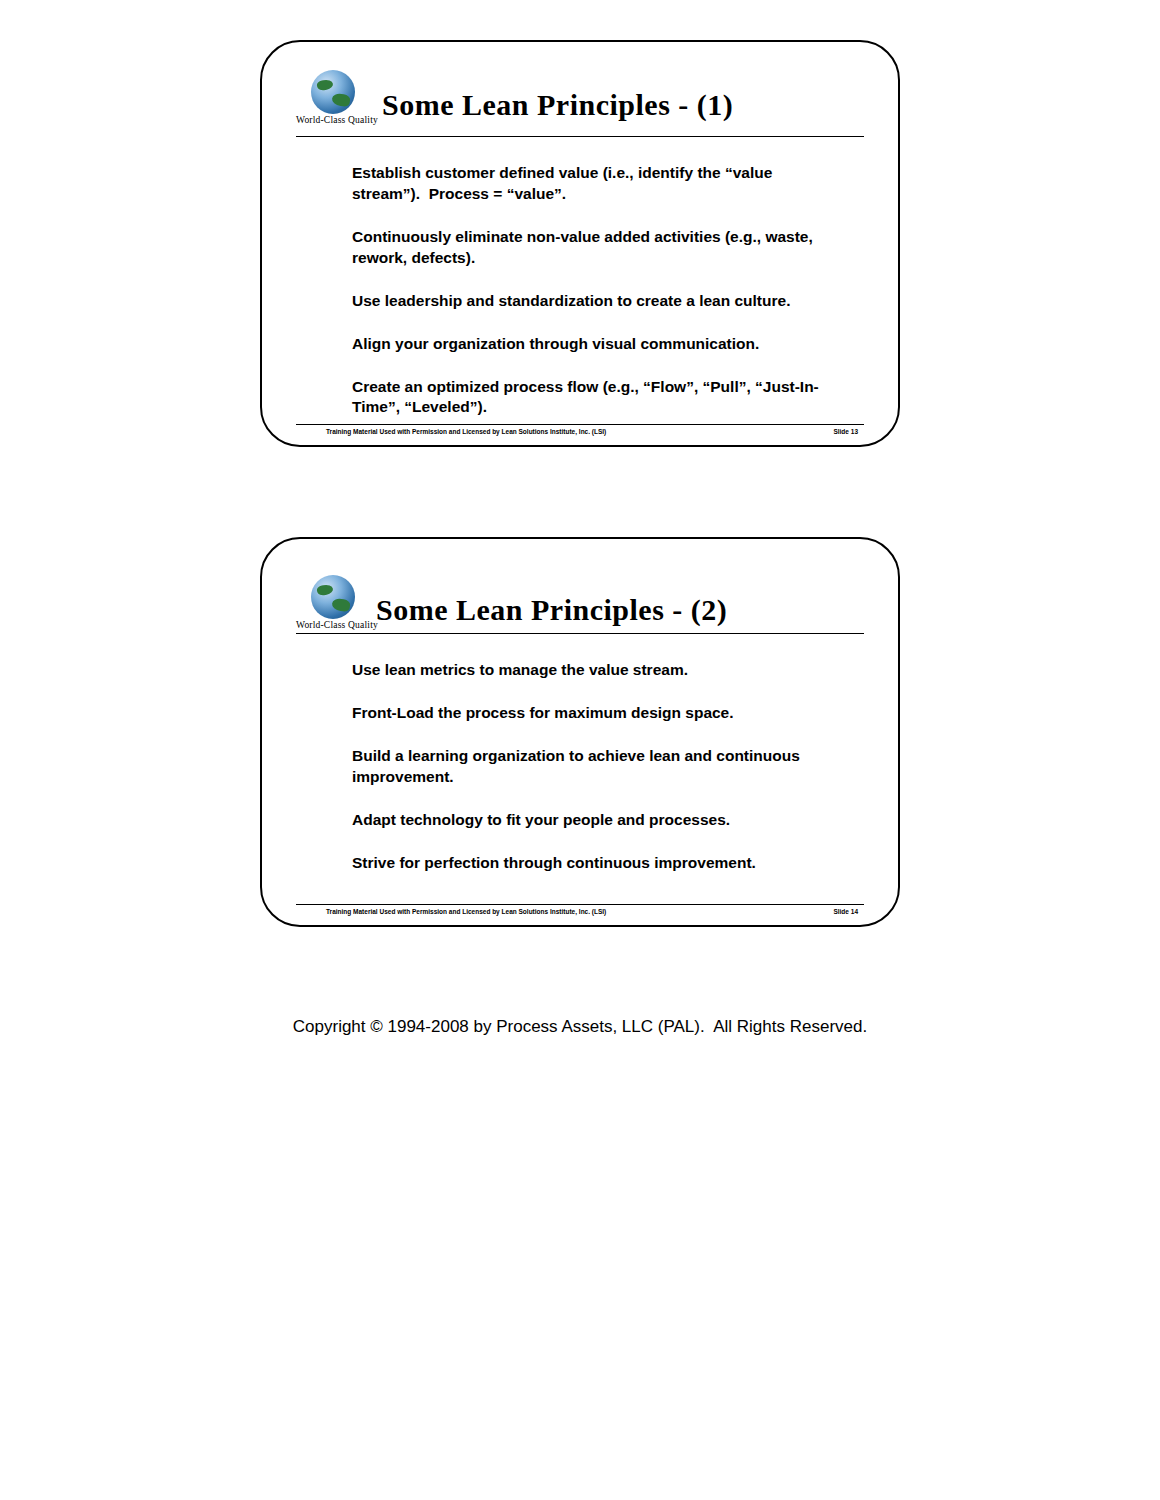World-Class Quality
Some Lean Principles - (1)
Establish customer defined value (i.e., identify the “value stream”). Process = “value”.
Continuously eliminate non-value added activities (e.g., waste, rework, defects).
Use leadership and standardization to create a lean culture.
Align your organization through visual communication.
Create an optimized process flow (e.g., “Flow”, “Pull”, “Just-In-Time”, “Leveled”).
Training Material Used with Permission and Licensed by Lean Solutions Institute, Inc. (LSI) Slide 13
World-Class Quality
Some Lean Principles - (2)
Use lean metrics to manage the value stream.
Front-Load the process for maximum design space.
Build a learning organization to achieve lean and continuous improvement.
Adapt technology to fit your people and processes.
Strive for perfection through continuous improvement.
Training Material Used with Permission and Licensed by Lean Solutions Institute, Inc. (LSI) Slide 14
Copyright © 1994-2008 by Process Assets, LLC (PAL). All Rights Reserved.